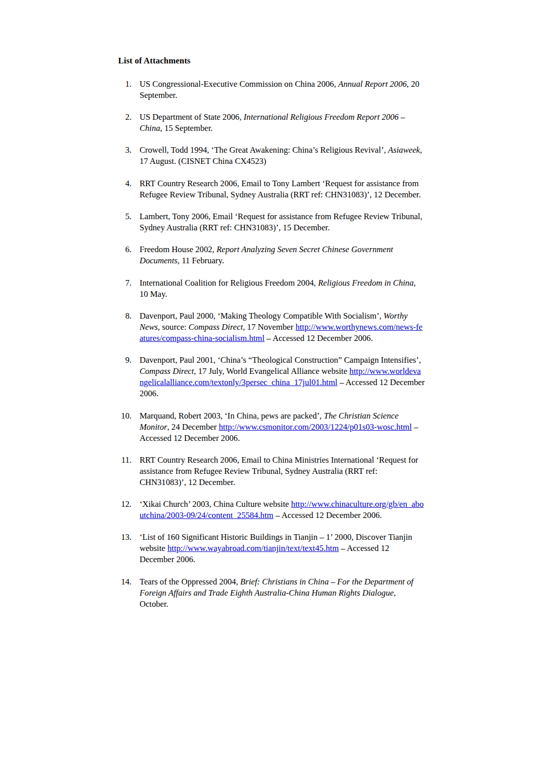List of Attachments
US Congressional-Executive Commission on China 2006, Annual Report 2006, 20 September.
US Department of State 2006, International Religious Freedom Report 2006 – China, 15 September.
Crowell, Todd 1994, ‘The Great Awakening: China’s Religious Revival’, Asiaweek, 17 August. (CISNET China CX4523)
RRT Country Research 2006, Email to Tony Lambert ‘Request for assistance from Refugee Review Tribunal, Sydney Australia (RRT ref: CHN31083)’, 12 December.
Lambert, Tony 2006, Email ‘Request for assistance from Refugee Review Tribunal, Sydney Australia (RRT ref: CHN31083)’, 15 December.
Freedom House 2002, Report Analyzing Seven Secret Chinese Government Documents, 11 February.
International Coalition for Religious Freedom 2004, Religious Freedom in China, 10 May.
Davenport, Paul 2000, ‘Making Theology Compatible With Socialism’, Worthy News, source: Compass Direct, 17 November http://www.worthynews.com/news-features/compass-china-socialism.html – Accessed 12 December 2006.
Davenport, Paul 2001, ‘China’s “Theological Construction” Campaign Intensifies’, Compass Direct, 17 July, World Evangelical Alliance website http://www.worldevangelicalalliance.com/textonly/3persec_china_17jul01.html – Accessed 12 December 2006.
Marquand, Robert 2003, ‘In China, pews are packed’, The Christian Science Monitor, 24 December http://www.csmonitor.com/2003/1224/p01s03-wosc.html – Accessed 12 December 2006.
RRT Country Research 2006, Email to China Ministries International ‘Request for assistance from Refugee Review Tribunal, Sydney Australia (RRT ref: CHN31083)’, 12 December.
‘Xikai Church’ 2003, China Culture website http://www.chinaculture.org/gb/en_aboutchina/2003-09/24/content_25584.htm – Accessed 12 December 2006.
‘List of 160 Significant Historic Buildings in Tianjin – 1’ 2000, Discover Tianjin website http://www.wayabroad.com/tianjin/text/text45.htm – Accessed 12 December 2006.
Tears of the Oppressed 2004, Brief: Christians in China – For the Department of Foreign Affairs and Trade Eighth Australia-China Human Rights Dialogue, October.